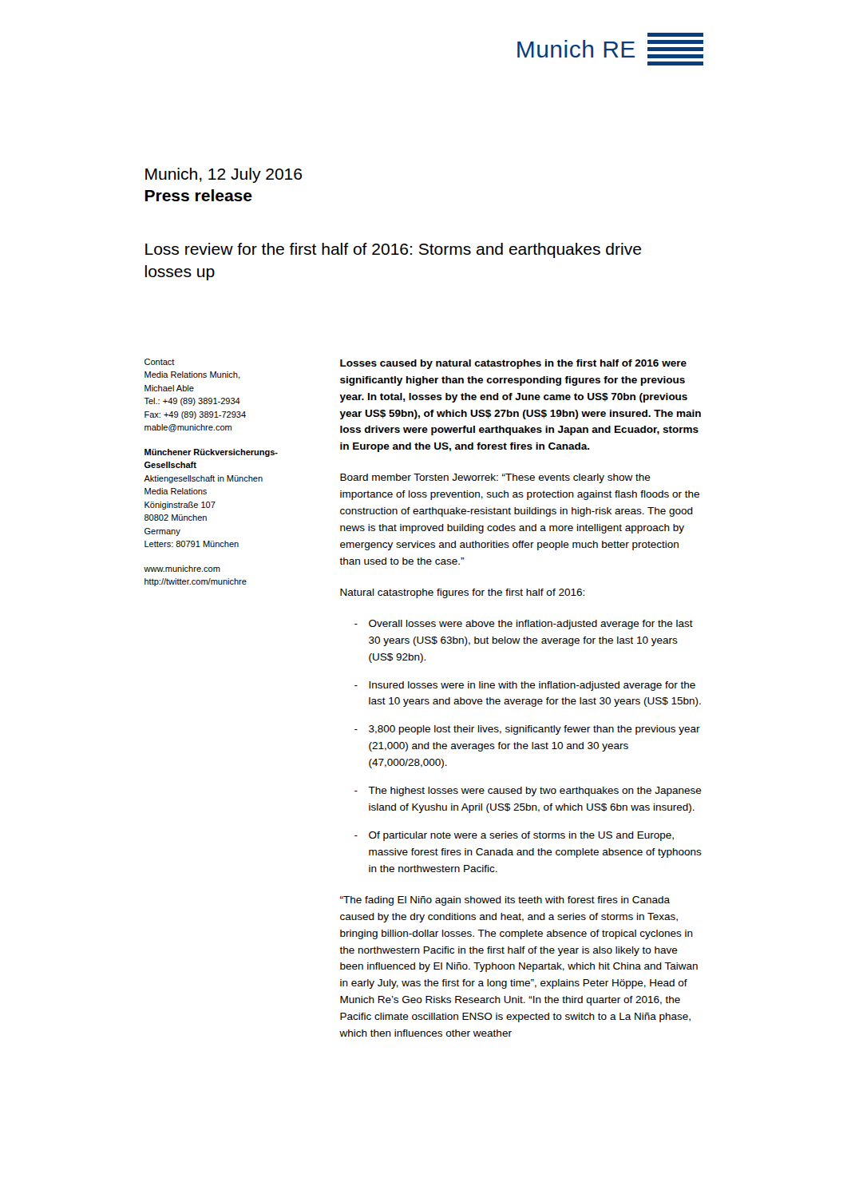Munich RE
Munich, 12 July 2016
Press release
Loss review for the first half of 2016: Storms and earthquakes drive losses up
Contact
Media Relations Munich,
Michael Able
Tel.: +49 (89) 3891-2934
Fax: +49 (89) 3891-72934
mable@munichre.com
Münchener Rückversicherungs-Gesellschaft
Aktiengesellschaft in München
Media Relations
Königinstraße 107
80802 München
Germany
Letters: 80791 München
www.munichre.com
http://twitter.com/munichre
Losses caused by natural catastrophes in the first half of 2016 were significantly higher than the corresponding figures for the previous year. In total, losses by the end of June came to US$ 70bn (previous year US$ 59bn), of which US$ 27bn (US$ 19bn) were insured. The main loss drivers were powerful earthquakes in Japan and Ecuador, storms in Europe and the US, and forest fires in Canada.
Board member Torsten Jeworrek: “These events clearly show the importance of loss prevention, such as protection against flash floods or the construction of earthquake-resistant buildings in high-risk areas. The good news is that improved building codes and a more intelligent approach by emergency services and authorities offer people much better protection than used to be the case.”
Natural catastrophe figures for the first half of 2016:
Overall losses were above the inflation-adjusted average for the last 30 years (US$ 63bn), but below the average for the last 10 years (US$ 92bn).
Insured losses were in line with the inflation-adjusted average for the last 10 years and above the average for the last 30 years (US$ 15bn).
3,800 people lost their lives, significantly fewer than the previous year (21,000) and the averages for the last 10 and 30 years (47,000/28,000).
The highest losses were caused by two earthquakes on the Japanese island of Kyushu in April (US$ 25bn, of which US$ 6bn was insured).
Of particular note were a series of storms in the US and Europe, massive forest fires in Canada and the complete absence of typhoons in the northwestern Pacific.
“The fading El Niño again showed its teeth with forest fires in Canada caused by the dry conditions and heat, and a series of storms in Texas, bringing billion-dollar losses. The complete absence of tropical cyclones in the northwestern Pacific in the first half of the year is also likely to have been influenced by El Niño. Typhoon Nepartak, which hit China and Taiwan in early July, was the first for a long time”, explains Peter Höppe, Head of Munich Re’s Geo Risks Research Unit. “In the third quarter of 2016, the Pacific climate oscillation ENSO is expected to switch to a La Niña phase, which then influences other weather